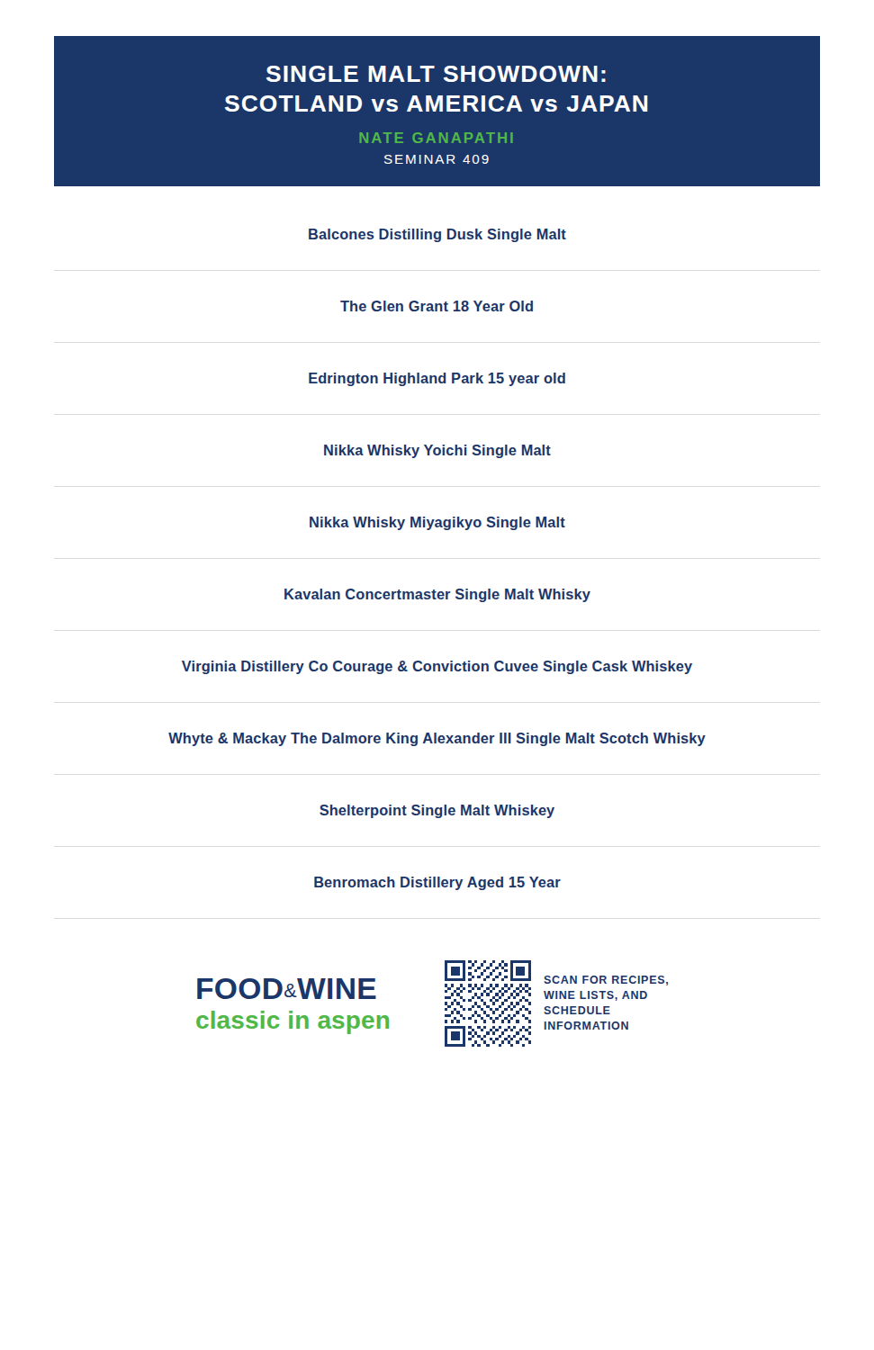Single Malt Showdown:
Scotland vs America vs Japan
Nate Ganapathi Seminar 409
Balcones Distilling Dusk Single Malt
The Glen Grant 18 Year Old
Edrington Highland Park 15 year old
Nikka Whisky Yoichi Single Malt
Nikka Whisky Miyagikyo Single Malt
Kavalan Concertmaster Single Malt Whisky
Virginia Distillery Co Courage & Conviction Cuvee Single Cask Whiskey
Whyte & Mackay The Dalmore King Alexander III Single Malt Scotch Whisky
Shelterpoint Single Malt Whiskey
Benromach Distillery Aged 15 Year
Food&Wine classic in aspen
Scan for recipes, wine lists, and schedule information